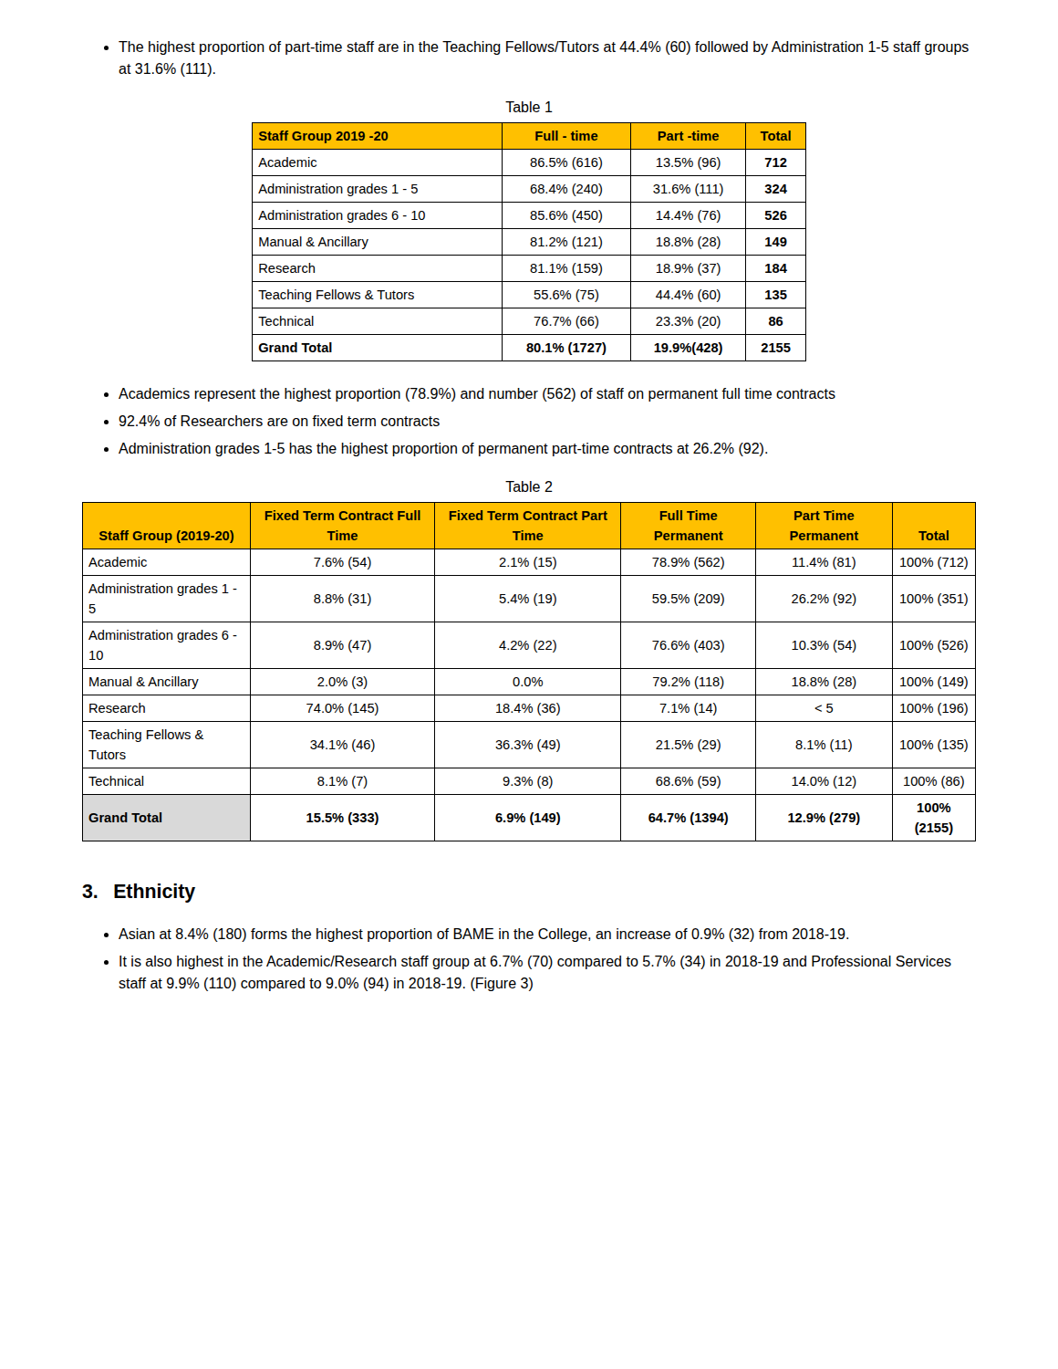The highest proportion of part-time staff are in the Teaching Fellows/Tutors at 44.4% (60) followed by Administration 1-5 staff groups at 31.6% (111).
Table 1
| Staff Group 2019 -20 | Full - time | Part -time | Total |
| --- | --- | --- | --- |
| Academic | 86.5% (616) | 13.5% (96) | 712 |
| Administration grades 1 - 5 | 68.4% (240) | 31.6% (111) | 324 |
| Administration grades 6 - 10 | 85.6% (450) | 14.4% (76) | 526 |
| Manual & Ancillary | 81.2% (121) | 18.8% (28) | 149 |
| Research | 81.1% (159) | 18.9% (37) | 184 |
| Teaching Fellows & Tutors | 55.6% (75) | 44.4% (60) | 135 |
| Technical | 76.7% (66) | 23.3% (20) | 86 |
| Grand Total | 80.1% (1727) | 19.9%(428) | 2155 |
Academics represent the highest proportion (78.9%) and number (562) of staff on permanent full time contracts
92.4% of Researchers are on fixed term contracts
Administration grades 1-5 has the highest proportion of permanent part-time contracts at 26.2% (92).
Table 2
| Staff Group (2019-20) | Fixed Term Contract Full Time | Fixed Term Contract Part Time | Full Time Permanent | Part Time Permanent | Total |
| --- | --- | --- | --- | --- | --- |
| Academic | 7.6% (54) | 2.1% (15) | 78.9% (562) | 11.4% (81) | 100% (712) |
| Administration grades 1 - 5 | 8.8% (31) | 5.4% (19) | 59.5% (209) | 26.2% (92) | 100% (351) |
| Administration grades 6 - 10 | 8.9% (47) | 4.2% (22) | 76.6% (403) | 10.3% (54) | 100% (526) |
| Manual & Ancillary | 2.0% (3) | 0.0% | 79.2% (118) | 18.8% (28) | 100% (149) |
| Research | 74.0% (145) | 18.4% (36) | 7.1% (14) | < 5 | 100% (196) |
| Teaching Fellows & Tutors | 34.1% (46) | 36.3% (49) | 21.5% (29) | 8.1% (11) | 100% (135) |
| Technical | 8.1% (7) | 9.3% (8) | 68.6% (59) | 14.0% (12) | 100% (86) |
| Grand Total | 15.5% (333) | 6.9% (149) | 64.7% (1394) | 12.9% (279) | 100% (2155) |
3. Ethnicity
Asian at 8.4% (180) forms the highest proportion of BAME in the College, an increase of 0.9% (32) from 2018-19.
It is also highest in the Academic/Research staff group at 6.7% (70) compared to 5.7% (34) in 2018-19 and Professional Services staff at 9.9% (110) compared to 9.0% (94) in 2018-19. (Figure 3)